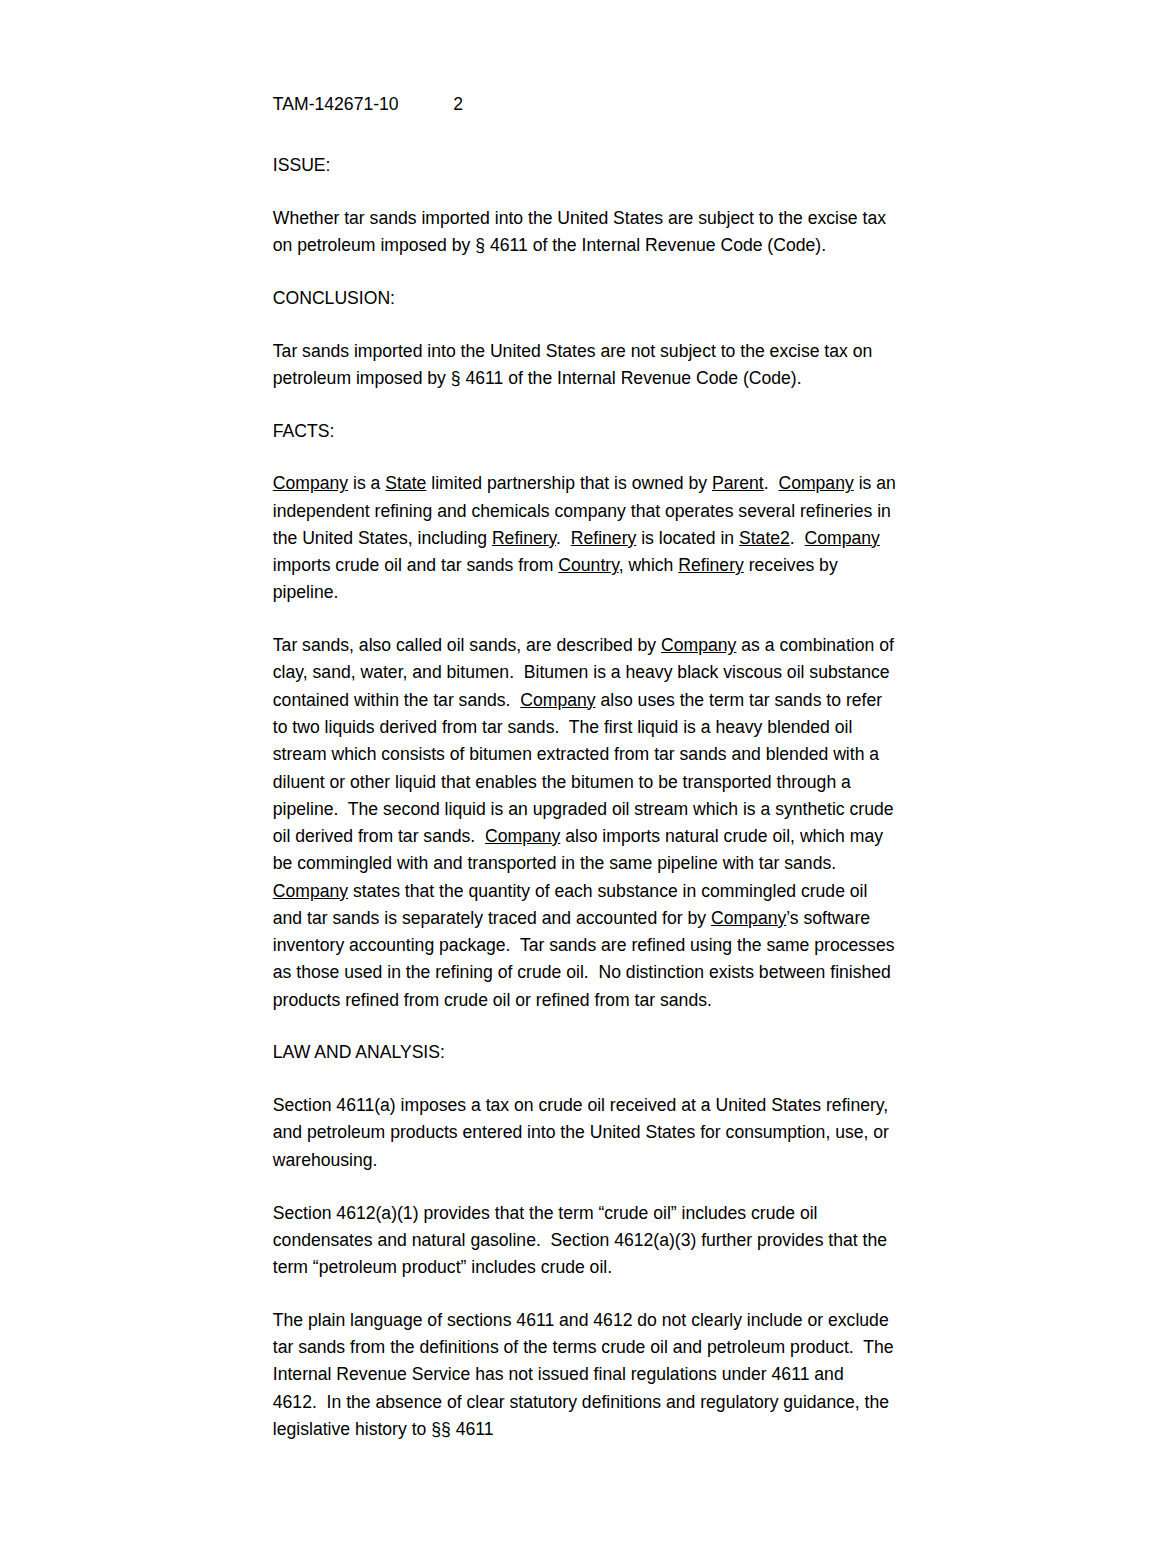TAM-142671-10 2
ISSUE:
Whether tar sands imported into the United States are subject to the excise tax on petroleum imposed by § 4611 of the Internal Revenue Code (Code).
CONCLUSION:
Tar sands imported into the United States are not subject to the excise tax on petroleum imposed by § 4611 of the Internal Revenue Code (Code).
FACTS:
Company is a State limited partnership that is owned by Parent. Company is an independent refining and chemicals company that operates several refineries in the United States, including Refinery. Refinery is located in State2. Company imports crude oil and tar sands from Country, which Refinery receives by pipeline.
Tar sands, also called oil sands, are described by Company as a combination of clay, sand, water, and bitumen. Bitumen is a heavy black viscous oil substance contained within the tar sands. Company also uses the term tar sands to refer to two liquids derived from tar sands. The first liquid is a heavy blended oil stream which consists of bitumen extracted from tar sands and blended with a diluent or other liquid that enables the bitumen to be transported through a pipeline. The second liquid is an upgraded oil stream which is a synthetic crude oil derived from tar sands. Company also imports natural crude oil, which may be commingled with and transported in the same pipeline with tar sands. Company states that the quantity of each substance in commingled crude oil and tar sands is separately traced and accounted for by Company’s software inventory accounting package. Tar sands are refined using the same processes as those used in the refining of crude oil. No distinction exists between finished products refined from crude oil or refined from tar sands.
LAW AND ANALYSIS:
Section 4611(a) imposes a tax on crude oil received at a United States refinery, and petroleum products entered into the United States for consumption, use, or warehousing.
Section 4612(a)(1) provides that the term “crude oil” includes crude oil condensates and natural gasoline. Section 4612(a)(3) further provides that the term “petroleum product” includes crude oil.
The plain language of sections 4611 and 4612 do not clearly include or exclude tar sands from the definitions of the terms crude oil and petroleum product. The Internal Revenue Service has not issued final regulations under 4611 and 4612. In the absence of clear statutory definitions and regulatory guidance, the legislative history to §§ 4611